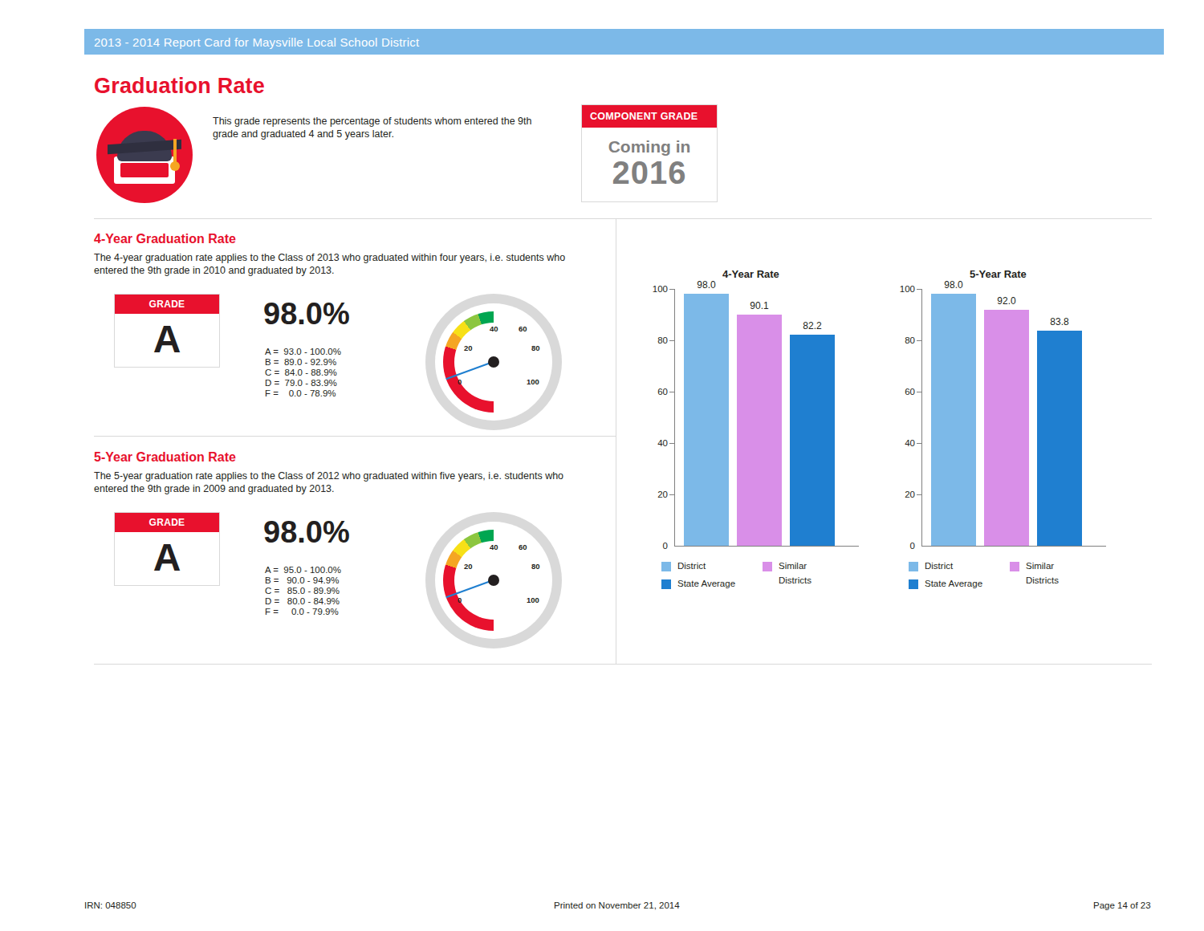2013 - 2014 Report Card for Maysville Local School District
Graduation Rate
This grade represents the percentage of students whom entered the 9th grade and graduated 4 and 5 years later.
COMPONENT GRADE
Coming in
2016
4-Year Graduation Rate
The 4-year graduation rate applies to the Class of 2013 who graduated within four years, i.e. students who entered the 9th grade in 2010 and graduated by 2013.
GRADE
A
98.0%
A = 93.0 - 100.0% B = 89.0 - 92.9% C = 84.0 - 88.9% D = 79.0 - 83.9% F = 0.0 - 78.9%
0
20
40
60
80
100
5-Year Graduation Rate
The 5-year graduation rate applies to the Class of 2012 who graduated within five years, i.e. students who entered the 9th grade in 2009 and graduated by 2013.
GRADE
A
98.0%
A = 95.0 - 100.0% B = 90.0 - 94.9% C = 85.0 - 89.9% D = 80.0 - 84.9% F = 0.0 - 79.9%
0
20
40
60
80
100
4-Year Rate
5-Year Rate
100
80
60
40
20
0
98.0
90.1
82.2
100
80
60
40
20
0
98.0
92.0
83.8
District
Similar
Districts
State Average
District
Similar
Districts
State Average
IRN: 048850 Printed on November 21, 2014 Page 14 of 23